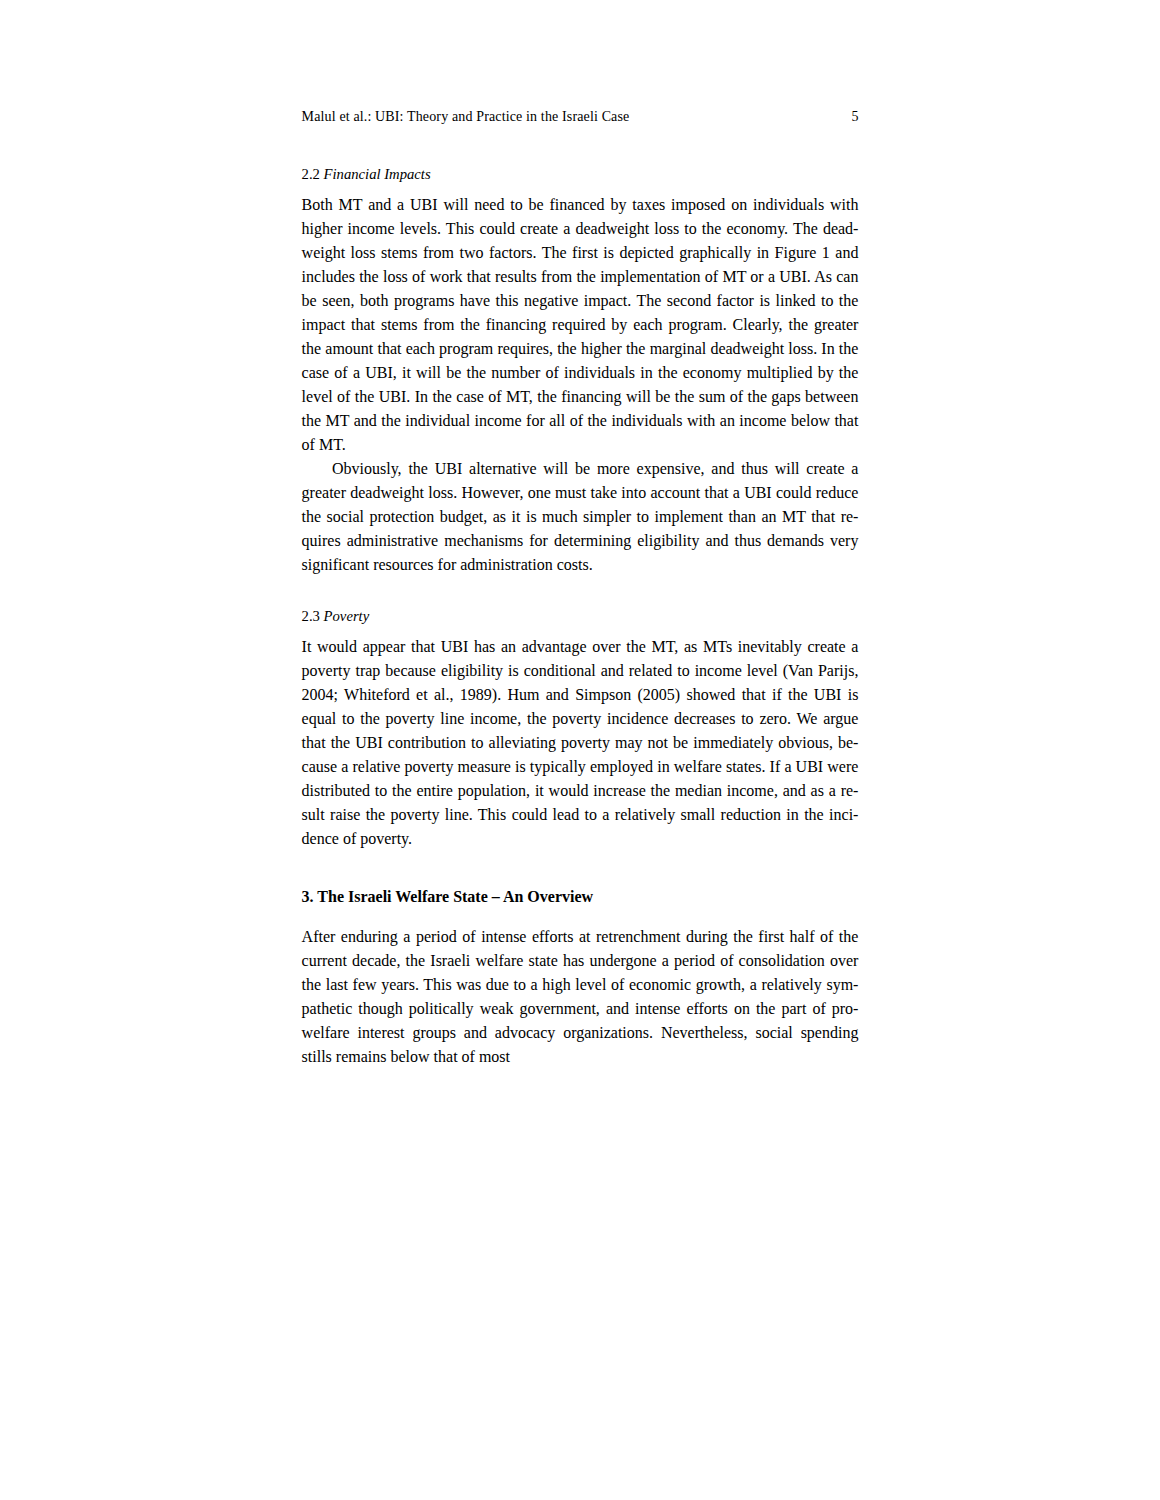Malul et al.: UBI: Theory and Practice in the Israeli Case 5
2.2 Financial Impacts
Both MT and a UBI will need to be financed by taxes imposed on individuals with higher income levels. This could create a deadweight loss to the economy. The deadweight loss stems from two factors. The first is depicted graphically in Figure 1 and includes the loss of work that results from the implementation of MT or a UBI. As can be seen, both programs have this negative impact. The second factor is linked to the impact that stems from the financing required by each program. Clearly, the greater the amount that each program requires, the higher the marginal deadweight loss. In the case of a UBI, it will be the number of individuals in the economy multiplied by the level of the UBI. In the case of MT, the financing will be the sum of the gaps between the MT and the individual income for all of the individuals with an income below that of MT.
Obviously, the UBI alternative will be more expensive, and thus will create a greater deadweight loss. However, one must take into account that a UBI could reduce the social protection budget, as it is much simpler to implement than an MT that requires administrative mechanisms for determining eligibility and thus demands very significant resources for administration costs.
2.3 Poverty
It would appear that UBI has an advantage over the MT, as MTs inevitably create a poverty trap because eligibility is conditional and related to income level (Van Parijs, 2004; Whiteford et al., 1989). Hum and Simpson (2005) showed that if the UBI is equal to the poverty line income, the poverty incidence decreases to zero. We argue that the UBI contribution to alleviating poverty may not be immediately obvious, because a relative poverty measure is typically employed in welfare states. If a UBI were distributed to the entire population, it would increase the median income, and as a result raise the poverty line. This could lead to a relatively small reduction in the incidence of poverty.
3. The Israeli Welfare State – An Overview
After enduring a period of intense efforts at retrenchment during the first half of the current decade, the Israeli welfare state has undergone a period of consolidation over the last few years. This was due to a high level of economic growth, a relatively sympathetic though politically weak government, and intense efforts on the part of pro-welfare interest groups and advocacy organizations. Nevertheless, social spending stills remains below that of most